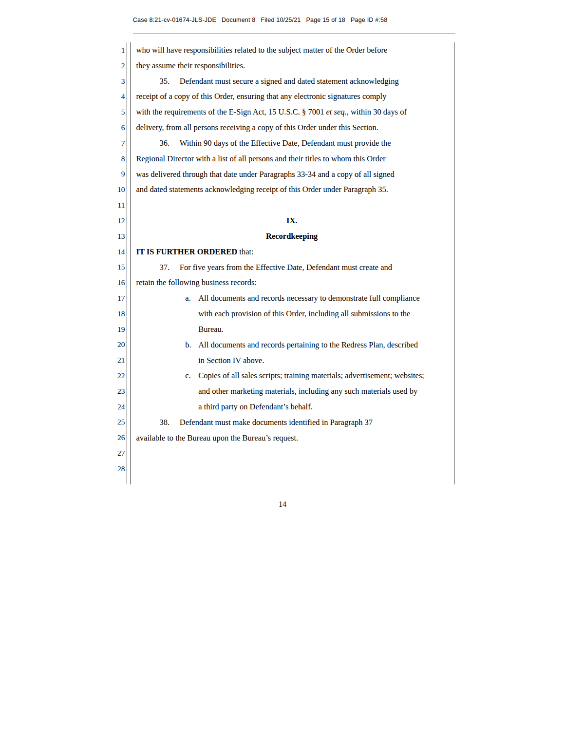Case 8:21-cv-01674-JLS-JDE Document 8 Filed 10/25/21 Page 15 of 18 Page ID #:58
1
2
3
4
5
6
7
8
9
10
11
12
13
14
15
16
17
18
19
20
21
22
23
24
25
26
27
28
who will have responsibilities related to the subject matter of the Order before
they assume their responsibilities.
35. Defendant must secure a signed and dated statement acknowledging
receipt of a copy of this Order, ensuring that any electronic signatures comply
with the requirements of the E-Sign Act, 15 U.S.C. § 7001 et seq., within 30 days of
delivery, from all persons receiving a copy of this Order under this Section.
36. Within 90 days of the Effective Date, Defendant must provide the
Regional Director with a list of all persons and their titles to whom this Order
was delivered through that date under Paragraphs 33-34 and a copy of all signed
and dated statements acknowledging receipt of this Order under Paragraph 35.
IX.
Recordkeeping
IT IS FURTHER ORDERED that:
37. For five years from the Effective Date, Defendant must create and
retain the following business records:
a. All documents and records necessary to demonstrate full compliance
with each provision of this Order, including all submissions to the
Bureau.
b. All documents and records pertaining to the Redress Plan, described
in Section IV above.
c. Copies of all sales scripts; training materials; advertisement; websites;
and other marketing materials, including any such materials used by
a third party on Defendant’s behalf.
38. Defendant must make documents identified in Paragraph 37
available to the Bureau upon the Bureau’s request.
14